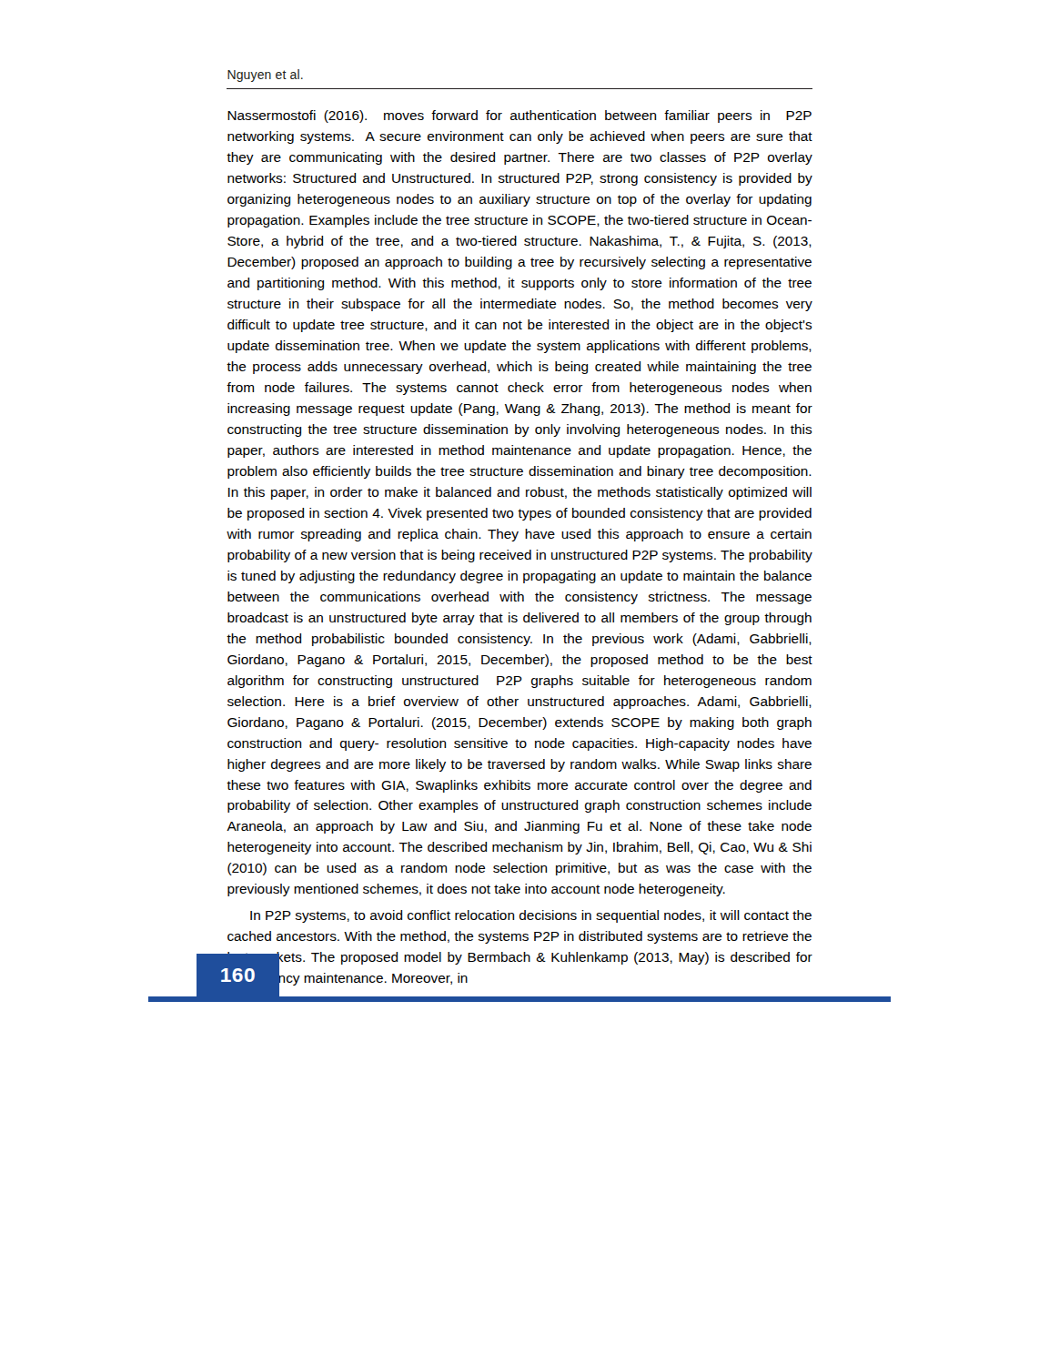Nguyen et al.
Nassermostofi (2016). moves forward for authentication between familiar peers in P2P networking systems. A secure environment can only be achieved when peers are sure that they are communicating with the desired partner. There are two classes of P2P overlay networks: Structured and Unstructured. In structured P2P, strong consistency is provided by organizing heterogeneous nodes to an auxiliary structure on top of the overlay for updating propagation. Examples include the tree structure in SCOPE, the two-tiered structure in Ocean-Store, a hybrid of the tree, and a two-tiered structure. Nakashima, T., & Fujita, S. (2013, December) proposed an approach to building a tree by recursively selecting a representative and partitioning method. With this method, it supports only to store information of the tree structure in their subspace for all the intermediate nodes. So, the method becomes very difficult to update tree structure, and it can not be interested in the object are in the object's update dissemination tree. When we update the system applications with different problems, the process adds unnecessary overhead, which is being created while maintaining the tree from node failures. The systems cannot check error from heterogeneous nodes when increasing message request update (Pang, Wang & Zhang, 2013). The method is meant for constructing the tree structure dissemination by only involving heterogeneous nodes. In this paper, authors are interested in method maintenance and update propagation. Hence, the problem also efficiently builds the tree structure dissemination and binary tree decomposition. In this paper, in order to make it balanced and robust, the methods statistically optimized will be proposed in section 4. Vivek presented two types of bounded consistency that are provided with rumor spreading and replica chain. They have used this approach to ensure a certain probability of a new version that is being received in unstructured P2P systems. The probability is tuned by adjusting the redundancy degree in propagating an update to maintain the balance between the communications overhead with the consistency strictness. The message broadcast is an unstructured byte array that is delivered to all members of the group through the method probabilistic bounded consistency. In the previous work (Adami, Gabbrielli, Giordano, Pagano & Portaluri, 2015, December), the proposed method to be the best algorithm for constructing unstructured P2P graphs suitable for heterogeneous random selection. Here is a brief overview of other unstructured approaches. Adami, Gabbrielli, Giordano, Pagano & Portaluri. (2015, December) extends SCOPE by making both graph construction and query- resolution sensitive to node capacities. High-capacity nodes have higher degrees and are more likely to be traversed by random walks. While Swap links share these two features with GIA, Swaplinks exhibits more accurate control over the degree and probability of selection. Other examples of unstructured graph construction schemes include Araneola, an approach by Law and Siu, and Jianming Fu et al. None of these take node heterogeneity into account. The described mechanism by Jin, Ibrahim, Bell, Qi, Cao, Wu & Shi (2010) can be used as a random node selection primitive, but as was the case with the previously mentioned schemes, it does not take into account node heterogeneity.
In P2P systems, to avoid conflict relocation decisions in sequential nodes, it will contact the cached ancestors. With the method, the systems P2P in distributed systems are to retrieve the lost packets. The proposed model by Bermbach & Kuhlenkamp (2013, May) is described for consistency maintenance. Moreover, in
160